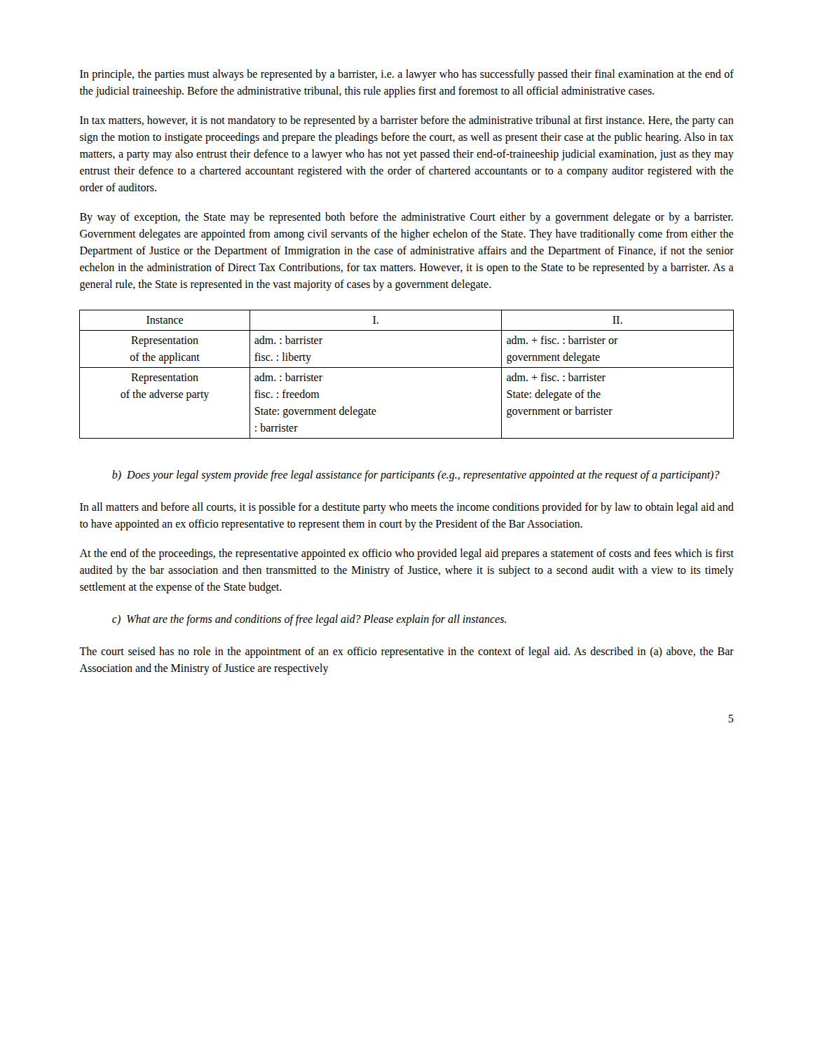In principle, the parties must always be represented by a barrister, i.e. a lawyer who has successfully passed their final examination at the end of the judicial traineeship. Before the administrative tribunal, this rule applies first and foremost to all official administrative cases.
In tax matters, however, it is not mandatory to be represented by a barrister before the administrative tribunal at first instance. Here, the party can sign the motion to instigate proceedings and prepare the pleadings before the court, as well as present their case at the public hearing. Also in tax matters, a party may also entrust their defence to a lawyer who has not yet passed their end-of-traineeship judicial examination, just as they may entrust their defence to a chartered accountant registered with the order of chartered accountants or to a company auditor registered with the order of auditors.
By way of exception, the State may be represented both before the administrative Court either by a government delegate or by a barrister. Government delegates are appointed from among civil servants of the higher echelon of the State. They have traditionally come from either the Department of Justice or the Department of Immigration in the case of administrative affairs and the Department of Finance, if not the senior echelon in the administration of Direct Tax Contributions, for tax matters. However, it is open to the State to be represented by a barrister. As a general rule, the State is represented in the vast majority of cases by a government delegate.
| Instance | I. | II. |
| Representation of the applicant | adm. : barrister fisc. : liberty | adm. + fisc. : barrister or government delegate |
| Representation of the adverse party | adm. : barrister fisc. : freedom State: government delegate : barrister | adm. + fisc. : barrister State: delegate of the government or barrister |
b) Does your legal system provide free legal assistance for participants (e.g., representative appointed at the request of a participant)?
In all matters and before all courts, it is possible for a destitute party who meets the income conditions provided for by law to obtain legal aid and to have appointed an ex officio representative to represent them in court by the President of the Bar Association.
At the end of the proceedings, the representative appointed ex officio who provided legal aid prepares a statement of costs and fees which is first audited by the bar association and then transmitted to the Ministry of Justice, where it is subject to a second audit with a view to its timely settlement at the expense of the State budget.
c) What are the forms and conditions of free legal aid? Please explain for all instances.
The court seised has no role in the appointment of an ex officio representative in the context of legal aid. As described in (a) above, the Bar Association and the Ministry of Justice are respectively
5